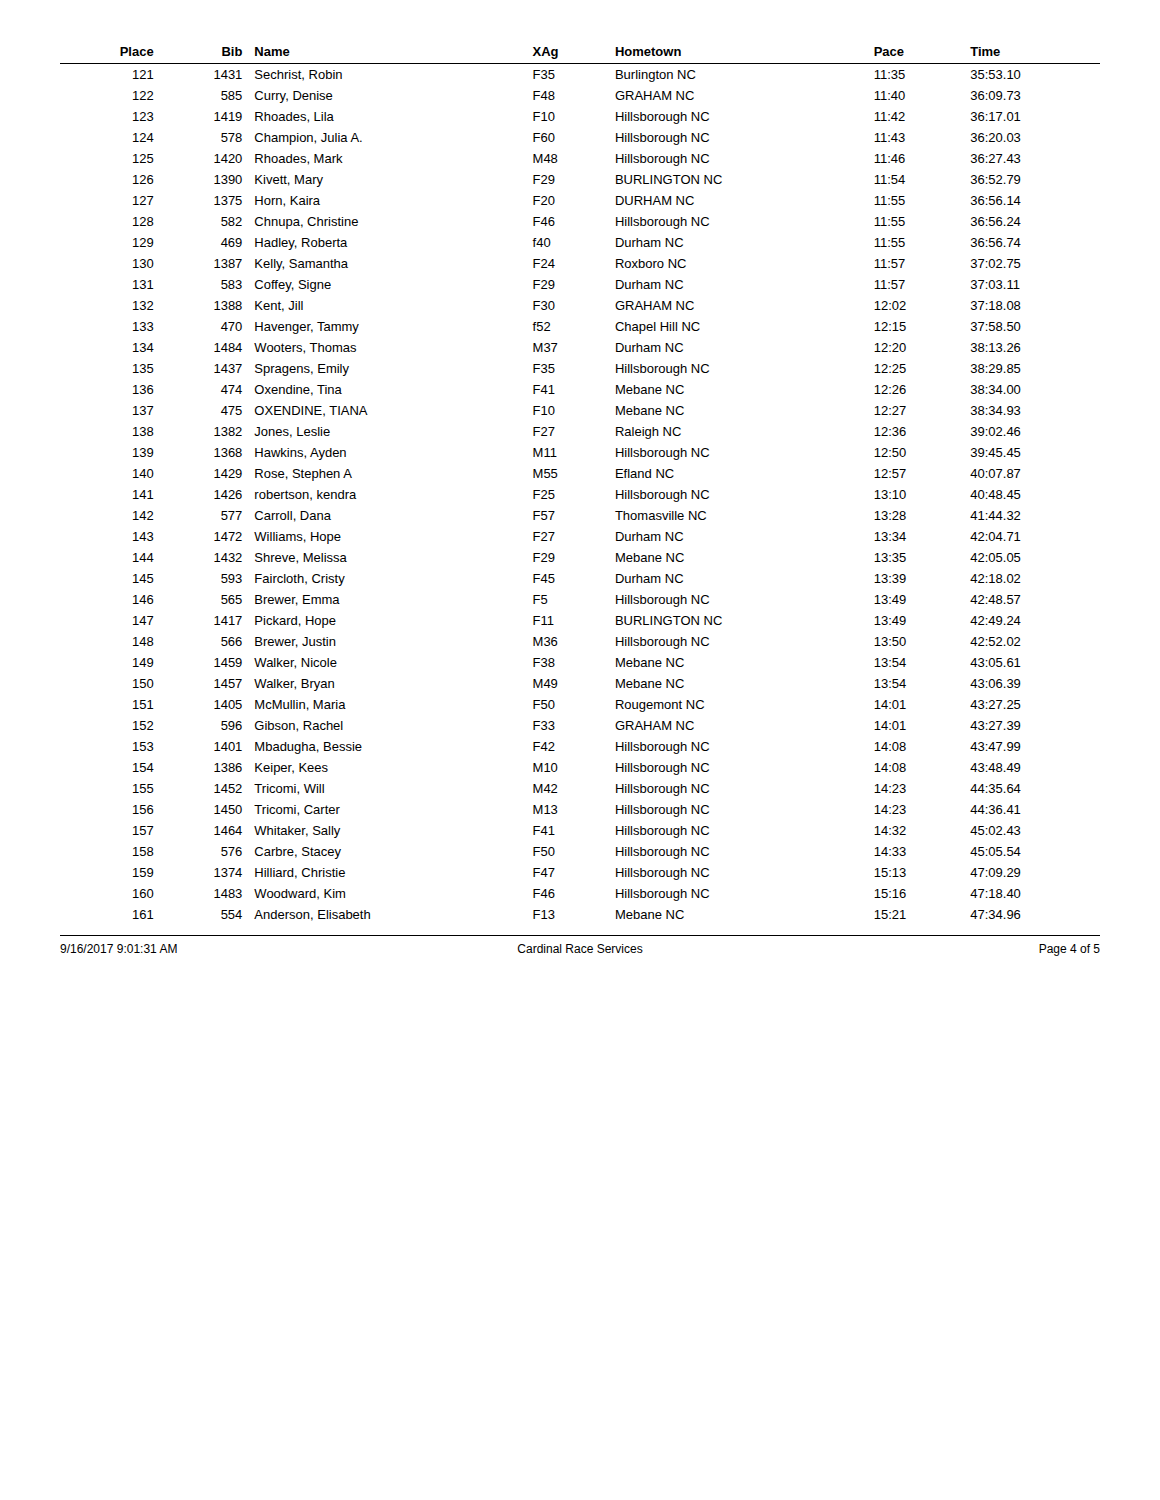| Place | Bib | Name | XAg | Hometown | Pace | Time |
| --- | --- | --- | --- | --- | --- | --- |
| 121 | 1431 | Sechrist, Robin | F35 | Burlington NC | 11:35 | 35:53.10 |
| 122 | 585 | Curry, Denise | F48 | GRAHAM NC | 11:40 | 36:09.73 |
| 123 | 1419 | Rhoades, Lila | F10 | Hillsborough NC | 11:42 | 36:17.01 |
| 124 | 578 | Champion, Julia A. | F60 | Hillsborough NC | 11:43 | 36:20.03 |
| 125 | 1420 | Rhoades, Mark | M48 | Hillsborough NC | 11:46 | 36:27.43 |
| 126 | 1390 | Kivett, Mary | F29 | BURLINGTON NC | 11:54 | 36:52.79 |
| 127 | 1375 | Horn, Kaira | F20 | DURHAM NC | 11:55 | 36:56.14 |
| 128 | 582 | Chnupa, Christine | F46 | Hillsborough NC | 11:55 | 36:56.24 |
| 129 | 469 | Hadley, Roberta | f40 | Durham NC | 11:55 | 36:56.74 |
| 130 | 1387 | Kelly, Samantha | F24 | Roxboro NC | 11:57 | 37:02.75 |
| 131 | 583 | Coffey, Signe | F29 | Durham NC | 11:57 | 37:03.11 |
| 132 | 1388 | Kent, Jill | F30 | GRAHAM NC | 12:02 | 37:18.08 |
| 133 | 470 | Havenger, Tammy | f52 | Chapel Hill NC | 12:15 | 37:58.50 |
| 134 | 1484 | Wooters, Thomas | M37 | Durham NC | 12:20 | 38:13.26 |
| 135 | 1437 | Spragens, Emily | F35 | Hillsborough NC | 12:25 | 38:29.85 |
| 136 | 474 | Oxendine, Tina | F41 | Mebane NC | 12:26 | 38:34.00 |
| 137 | 475 | OXENDINE, TIANA | F10 | Mebane NC | 12:27 | 38:34.93 |
| 138 | 1382 | Jones, Leslie | F27 | Raleigh NC | 12:36 | 39:02.46 |
| 139 | 1368 | Hawkins, Ayden | M11 | Hillsborough NC | 12:50 | 39:45.45 |
| 140 | 1429 | Rose, Stephen A | M55 | Efland NC | 12:57 | 40:07.87 |
| 141 | 1426 | robertson, kendra | F25 | Hillsborough NC | 13:10 | 40:48.45 |
| 142 | 577 | Carroll, Dana | F57 | Thomasville NC | 13:28 | 41:44.32 |
| 143 | 1472 | Williams, Hope | F27 | Durham NC | 13:34 | 42:04.71 |
| 144 | 1432 | Shreve, Melissa | F29 | Mebane NC | 13:35 | 42:05.05 |
| 145 | 593 | Faircloth, Cristy | F45 | Durham NC | 13:39 | 42:18.02 |
| 146 | 565 | Brewer, Emma | F5 | Hillsborough NC | 13:49 | 42:48.57 |
| 147 | 1417 | Pickard, Hope | F11 | BURLINGTON NC | 13:49 | 42:49.24 |
| 148 | 566 | Brewer, Justin | M36 | Hillsborough NC | 13:50 | 42:52.02 |
| 149 | 1459 | Walker, Nicole | F38 | Mebane NC | 13:54 | 43:05.61 |
| 150 | 1457 | Walker, Bryan | M49 | Mebane NC | 13:54 | 43:06.39 |
| 151 | 1405 | McMullin, Maria | F50 | Rougemont NC | 14:01 | 43:27.25 |
| 152 | 596 | Gibson, Rachel | F33 | GRAHAM NC | 14:01 | 43:27.39 |
| 153 | 1401 | Mbadugha, Bessie | F42 | Hillsborough NC | 14:08 | 43:47.99 |
| 154 | 1386 | Keiper, Kees | M10 | Hillsborough NC | 14:08 | 43:48.49 |
| 155 | 1452 | Tricomi, Will | M42 | Hillsborough NC | 14:23 | 44:35.64 |
| 156 | 1450 | Tricomi, Carter | M13 | Hillsborough NC | 14:23 | 44:36.41 |
| 157 | 1464 | Whitaker, Sally | F41 | Hillsborough NC | 14:32 | 45:02.43 |
| 158 | 576 | Carbre, Stacey | F50 | Hillsborough NC | 14:33 | 45:05.54 |
| 159 | 1374 | Hilliard, Christie | F47 | Hillsborough NC | 15:13 | 47:09.29 |
| 160 | 1483 | Woodward, Kim | F46 | Hillsborough NC | 15:16 | 47:18.40 |
| 161 | 554 | Anderson, Elisabeth | F13 | Mebane NC | 15:21 | 47:34.96 |
9/16/2017 9:01:31 AM
Cardinal Race Services
Page 4 of 5